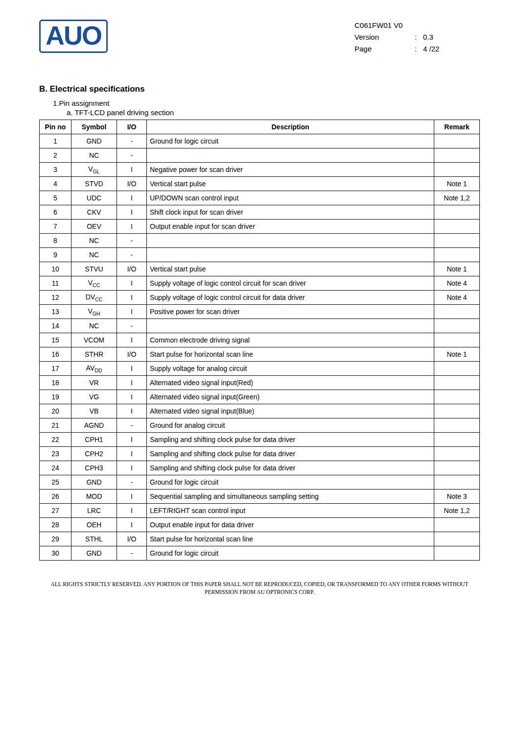AUO
| C061FW01 V0 | | |
| Version | : | 0.3 |
| Page | : | 4 /22 |
B. Electrical specifications
1.Pin assignment
a. TFT-LCD panel driving section
| Pin no | Symbol | I/O | Description | Remark |
| --- | --- | --- | --- | --- |
| 1 | GND | - | Ground for logic circuit | |
| 2 | NC | - | | |
| 3 | V GL | I | Negative power for scan driver | |
| 4 | STVD | I/O | Vertical start pulse | Note 1 |
| 5 | UDC | I | UP/DOWN scan control input | Note 1,2 |
| 6 | CKV | I | Shift clock input for scan driver | |
| 7 | OEV | I | Output enable input for scan driver | |
| 8 | NC | - | | |
| 9 | NC | - | | |
| 10 | STVU | I/O | Vertical start pulse | Note 1 |
| 11 | V CC | I | Supply voltage of logic control circuit for scan driver | Note 4 |
| 12 | DV CC | I | Supply voltage of logic control circuit for data driver | Note 4 |
| 13 | V GH | I | Positive power for scan driver | |
| 14 | NC | - | | |
| 15 | VCOM | I | Common electrode driving signal | |
| 16 | STHR | I/O | Start pulse for horizontal scan line | Note 1 |
| 17 | AV DD | I | Supply voltage for analog circuit | |
| 18 | VR | I | Alternated video signal input(Red) | |
| 19 | VG | I | Alternated video signal input(Green) | |
| 20 | VB | I | Alternated video signal input(Blue) | |
| 21 | AGND | - | Ground for analog circuit | |
| 22 | CPH1 | I | Sampling and shifting clock pulse for data driver | |
| 23 | CPH2 | I | Sampling and shifting clock pulse for data driver | |
| 24 | CPH3 | I | Sampling and shifting clock pulse for data driver | |
| 25 | GND | - | Ground for logic circuit | |
| 26 | MOD | I | Sequential sampling and simultaneous sampling setting | Note 3 |
| 27 | LRC | I | LEFT/RIGHT scan control input | Note 1,2 |
| 28 | OEH | I | Output enable input for data driver | |
| 29 | STHL | I/O | Start pulse for horizontal scan line | |
| 30 | GND | - | Ground for logic circuit | |
ALL RIGHTS STRICTLY RESERVED. ANY PORTION OF THIS PAPER SHALL NOT BE REPRODUCED, COPIED, OR TRANSFORMED TO ANY OTHER FORMS WITHOUT PERMISSION FROM AU OPTRONICS CORP.